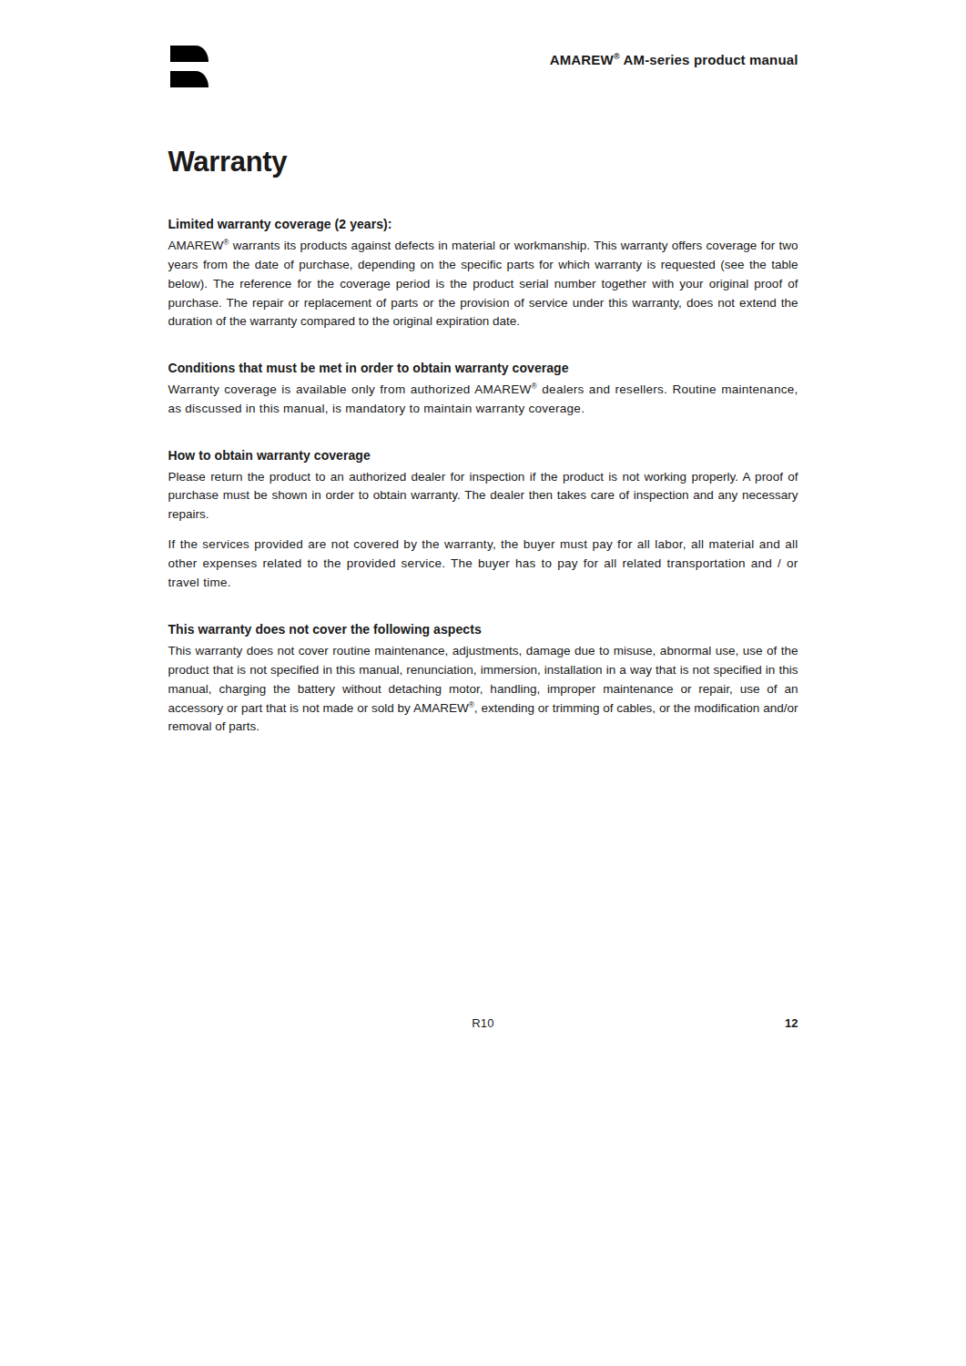AMAREW® AM-series product manual
Warranty
Limited warranty coverage (2 years):
AMAREW® warrants its products against defects in material or workmanship. This warranty offers coverage for two years from the date of purchase, depending on the specific parts for which warranty is requested (see the table below). The reference for the coverage period is the product serial number together with your original proof of purchase. The repair or replacement of parts or the provision of service under this warranty, does not extend the duration of the warranty compared to the original expiration date.
Conditions that must be met in order to obtain warranty coverage
Warranty coverage is available only from authorized AMAREW® dealers and resellers. Routine maintenance, as discussed in this manual, is mandatory to maintain warranty coverage.
How to obtain warranty coverage
Please return the product to an authorized dealer for inspection if the product is not working properly. A proof of purchase must be shown in order to obtain warranty. The dealer then takes care of inspection and any necessary repairs.
If the services provided are not covered by the warranty, the buyer must pay for all labor, all material and all other expenses related to the provided service. The buyer has to pay for all related transportation and / or travel time.
This warranty does not cover the following aspects
This warranty does not cover routine maintenance, adjustments, damage due to misuse, abnormal use, use of the product that is not specified in this manual, renunciation, immersion, installation in a way that is not specified in this manual, charging the battery without detaching motor, handling, improper maintenance or repair, use of an accessory or part that is not made or sold by AMAREW®, extending or trimming of cables, or the modification and/or removal of parts.
R10
12